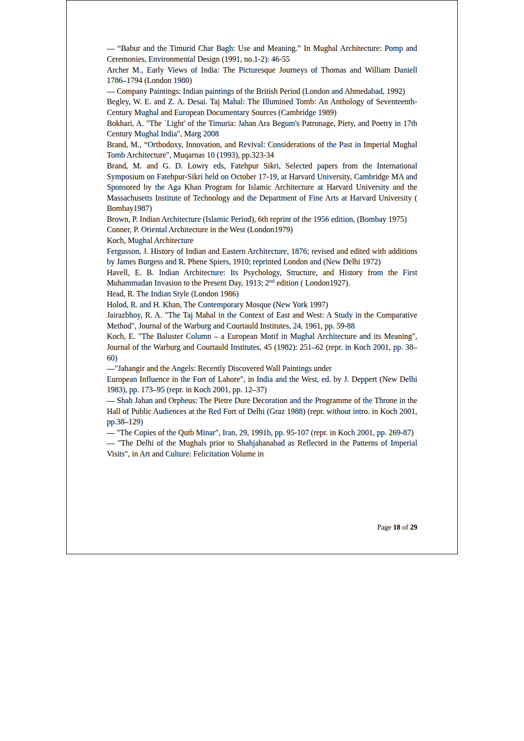— “Babur and the Timurid Char Bagh: Use and Meaning.” In Mughal Architecture: Pomp and Ceremonies, Environmental Design (1991, no.1-2): 46-55
Archer M., Early Views of India: The Picturesque Journeys of Thomas and William Daniell 1786–1794 (London 1980)
— Company Paintings: Indian paintings of the British Period (London and Ahmedabad, 1992)
Begley, W. E. and Z. A. Desai. Taj Mahal: The Illumined Tomb: An Anthology of Seventeenth-Century Mughal and European Documentary Sources (Cambridge 1989)
Bokhari, A. "The `Light' of the Timuria: Jahan Ara Begum's Patronage, Piety, and Poetry in 17th Century Mughal India", Marg 2008
Brand, M., “Orthodoxy, Innovation, and Revival: Considerations of the Past in Imperial Mughal Tomb Architecture", Muqarnas 10 (1993), pp.323-34
Brand, M. and G. D. Lowry eds, Fatehpur Sikri, Selected papers from the International Symposium on Fatehpur-Sikri held on October 17-19, at Harvard University, Cambridge MA and Sponsored by the Aga Khan Program for Islamic Architecture at Harvard University and the Massachusetts Institute of Technology and the Department of Fine Arts at Harvard University ( Bombay1987)
Brown, P. Indian Architecture (Islamic Period), 6th reprint of the 1956 edition, (Bombay 1975)
Conner, P. Oriental Architecture in the West (London1979)
Koch, Mughal Architecture
Fergusson, J. History of Indian and Eastern Architecture, 1876; revised and edited with additions by James Burgess and R. Phene Spiers, 1910; reprinted London and (New Delhi 1972)
Havell, E. B. Indian Architecture: Its Psychology, Structure, and History from the First Muhammadan Invasion to the Present Day, 1913; 2nd edition ( London1927).
Head, R. The Indian Style (London 1986)
Holod, R. and H. Khan, The Contemporary Mosque (New York 1997)
Jairazbhoy, R. A. "The Taj Mahal in the Context of East and West: A Study in the Comparative Method", Journal of the Warburg and Courtauld Institutes, 24, 1961, pp. 59-88
Koch, E. "The Baluster Column – a European Motif in Mughal Architecture and its Meaning", Journal of the Warburg and Courtauld Institutes, 45 (1982): 251–62 (repr. in Koch 2001, pp. 38–60)
—"Jahangir and the Angels: Recently Discovered Wall Paintings under
European Influence in the Fort of Lahore", in India and the West, ed. by J. Deppert (New Delhi 1983), pp. 173–95 (repr. in Koch 2001, pp. 12–37)
— Shah Jahan and Orpheus: The Pietre Dure Decoration and the Programme of the Throne in the Hall of Public Audiences at the Red Fort of Delhi (Graz 1988) (repr. without intro. in Koch 2001, pp.38–129)
— "The Copies of the Qutb Minar", Iran, 29, 1991b, pp. 95-107 (repr. in Koch 2001, pp. 269-87)
— "The Delhi of the Mughals prior to Shahjahanabad as Reflected in the Patterns of Imperial Visits", in Art and Culture: Felicitation Volume in
Page 18 of 29